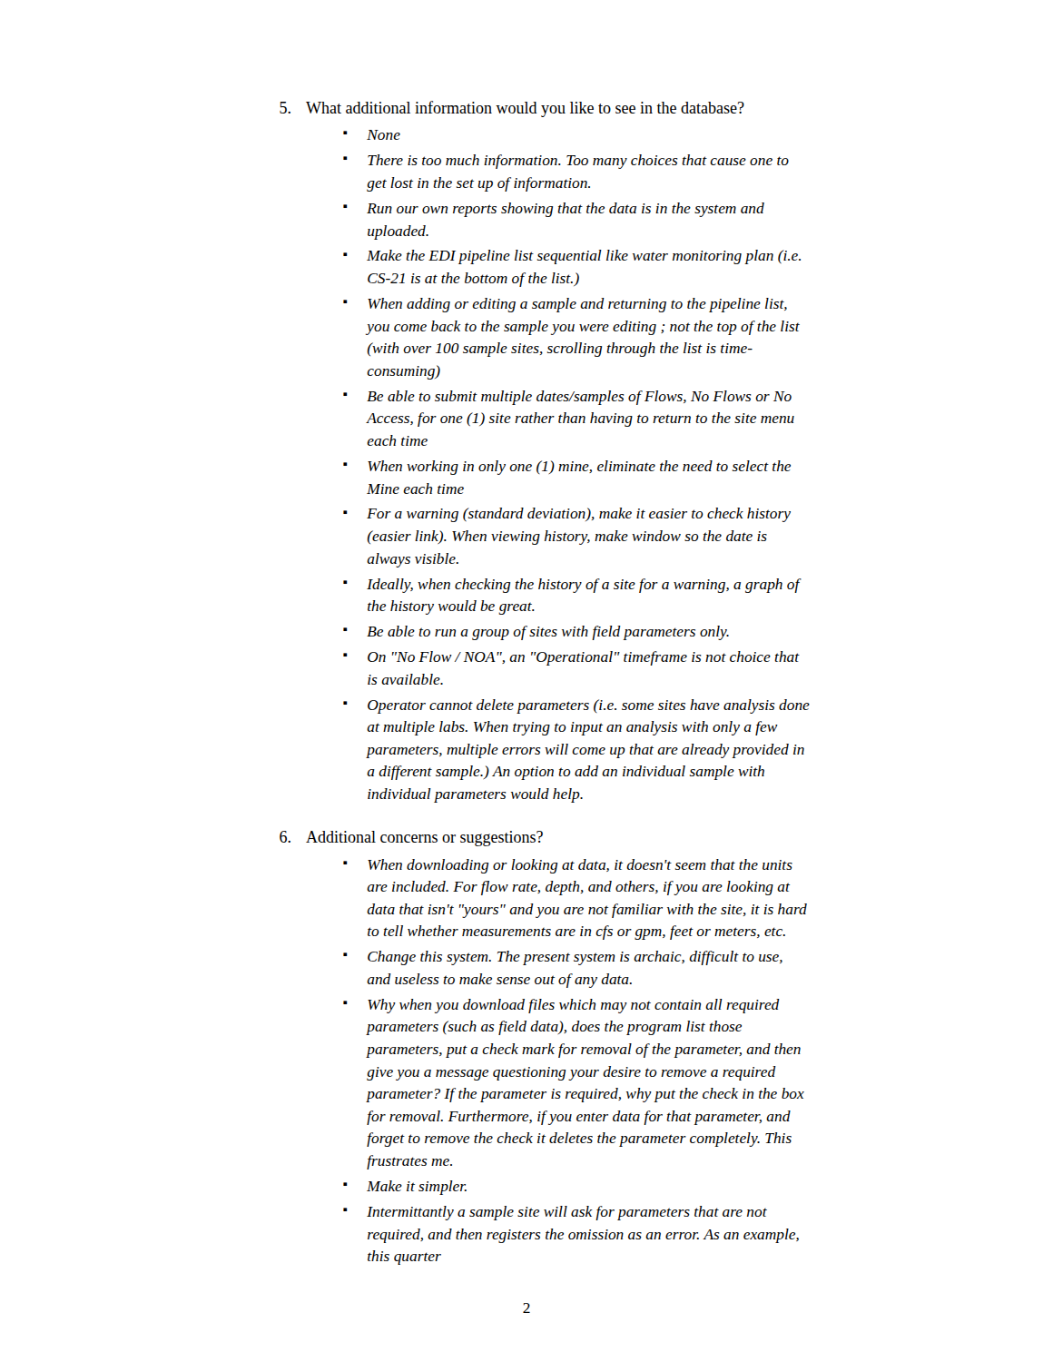What additional information would you like to see in the database?
None
There is too much information. Too many choices that cause one to get lost in the set up of information.
Run our own reports showing that the data is in the system and uploaded.
Make the EDI pipeline list sequential like water monitoring plan (i.e. CS-21 is at the bottom of the list.)
When adding or editing a sample and returning to the pipeline list, you come back to the sample you were editing ; not the top of the list (with over 100 sample sites, scrolling through the list is time-consuming)
Be able to submit multiple dates/samples of Flows, No Flows or No Access, for one (1) site rather than having to return to the site menu each time
When working in only one (1) mine, eliminate the need to select the Mine each time
For a warning (standard deviation), make it easier to check history (easier link). When viewing history, make window so the date is always visible.
Ideally, when checking the history of a site for a warning, a graph of the history would be great.
Be able to run a group of sites with field parameters only.
On "No Flow / NOA", an "Operational" timeframe is not choice that is available.
Operator cannot delete parameters (i.e. some sites have analysis done at multiple labs. When trying to input an analysis with only a few parameters, multiple errors will come up that are already provided in a different sample.) An option to add an individual sample with individual parameters would help.
Additional concerns or suggestions?
When downloading or looking at data, it doesn't seem that the units are included. For flow rate, depth, and others, if you are looking at data that isn't "yours" and you are not familiar with the site, it is hard to tell whether measurements are in cfs or gpm, feet or meters, etc.
Change this system. The present system is archaic, difficult to use, and useless to make sense out of any data.
Why when you download files which may not contain all required parameters (such as field data), does the program list those parameters, put a check mark for removal of the parameter, and then give you a message questioning your desire to remove a required parameter? If the parameter is required, why put the check in the box for removal. Furthermore, if you enter data for that parameter, and forget to remove the check it deletes the parameter completely. This frustrates me.
Make it simpler.
Intermittantly a sample site will ask for parameters that are not required, and then registers the omission as an error. As an example, this quarter
2